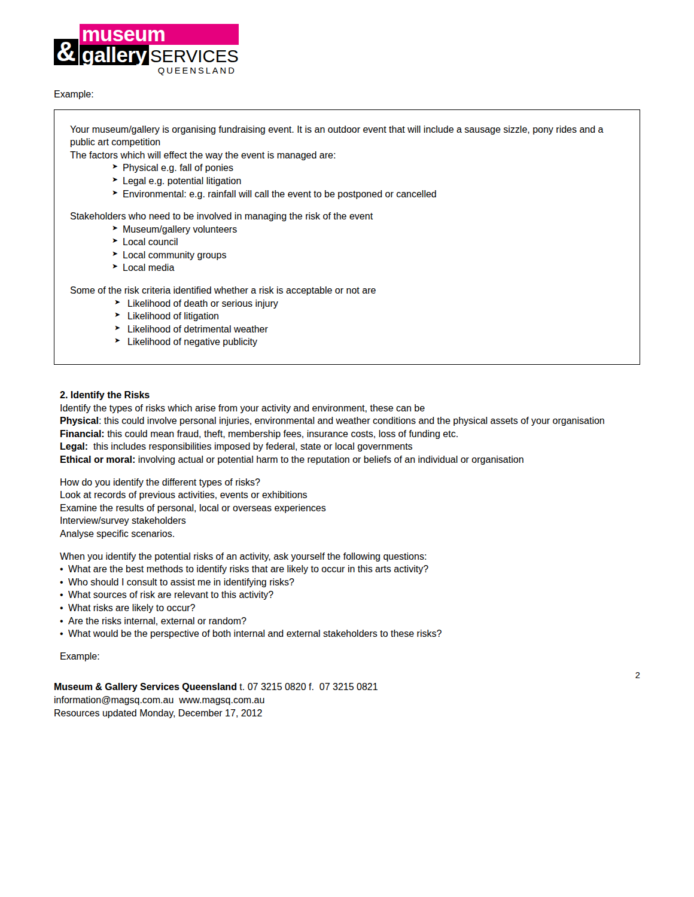&
museum
gallery
SERVICES
QUEENSLAND
Example:
Your museum/gallery is organising fundraising event. It is an outdoor event that will include a sausage sizzle, pony rides and a public art competition
The factors which will effect the way the event is managed are:
Physical e.g. fall of ponies
Legal e.g. potential litigation
Environmental: e.g. rainfall will call the event to be postponed or cancelled
Stakeholders who need to be involved in managing the risk of the event
Museum/gallery volunteers
Local council
Local community groups
Local media
Some of the risk criteria identified whether a risk is acceptable or not are
Likelihood of death or serious injury
Likelihood of litigation
Likelihood of detrimental weather
Likelihood of negative publicity
2. Identify the Risks
Identify the types of risks which arise from your activity and environment, these can be
Physical: this could involve personal injuries, environmental and weather conditions and the physical assets of your organisation
Financial: this could mean fraud, theft, membership fees, insurance costs, loss of funding etc.
Legal: this includes responsibilities imposed by federal, state or local governments
Ethical or moral: involving actual or potential harm to the reputation or beliefs of an individual or organisation
How do you identify the different types of risks?
Look at records of previous activities, events or exhibitions
Examine the results of personal, local or overseas experiences
Interview/survey stakeholders
Analyse specific scenarios.
When you identify the potential risks of an activity, ask yourself the following questions:
What are the best methods to identify risks that are likely to occur in this arts activity?
Who should I consult to assist me in identifying risks?
What sources of risk are relevant to this activity?
What risks are likely to occur?
Are the risks internal, external or random?
What would be the perspective of both internal and external stakeholders to these risks?
Example:
2
Museum & Gallery Services Queensland t. 07 3215 0820 f. 07 3215 0821
information@magsq.com.au www.magsq.com.au
Resources updated Monday, December 17, 2012